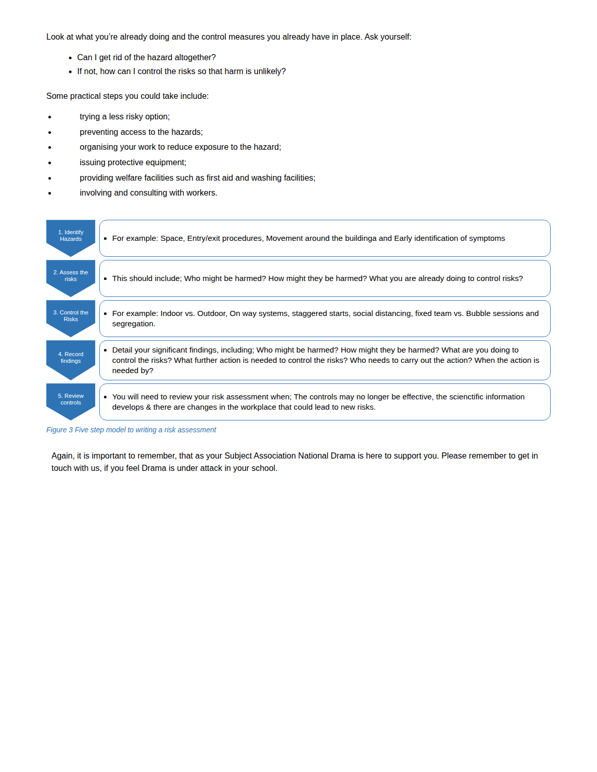Look at what you’re already doing and the control measures you already have in place. Ask yourself:
Can I get rid of the hazard altogether?
If not, how can I control the risks so that harm is unlikely?
Some practical steps you could take include:
trying a less risky option;
preventing access to the hazards;
organising your work to reduce exposure to the hazard;
issuing protective equipment;
providing welfare facilities such as first aid and washing facilities;
involving and consulting with workers.
1. Identify Hazards
For example: Space, Entry/exit procedures, Movement around the buildinga and Early identification of symptoms
2. Assess the risks
This should include; Who might be harmed? How might they be harmed? What you are already doing to control risks?
3. Control the Risks
For example: Indoor vs. Outdoor, On way systems, staggered starts, social distancing, fixed team vs. Bubble sessions and segregation.
4. Record findings
Detail your significant findings, including; Who might be harmed? How might they be harmed? What are you doing to control the risks? What further action is needed to control the risks? Who needs to carry out the action? When the action is needed by?
5. Review controls
You will need to review your risk assessment when; The controls may no longer be effective, the scienctific information develops & there are changes in the workplace that could lead to new risks.
Figure 3 Five step model to writing a risk assessment
Again, it is important to remember, that as your Subject Association National Drama is here to support you. Please remember to get in touch with us, if you feel Drama is under attack in your school.